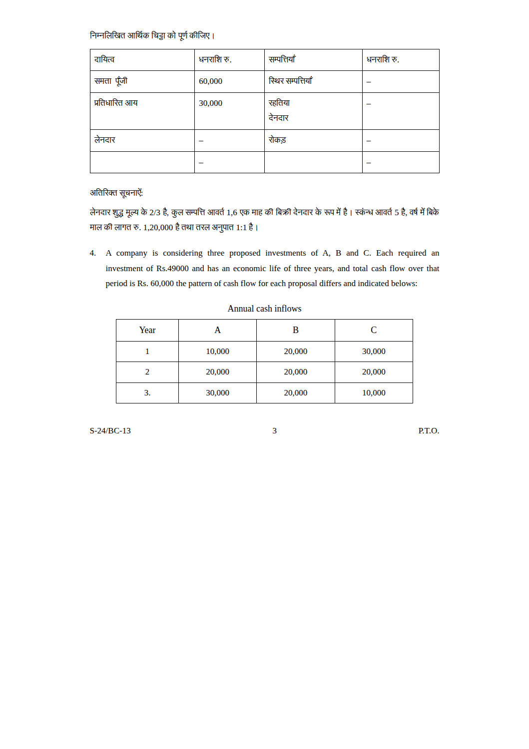निम्नलिखित आर्थिक चिट्ठा को पूर्ण कीजिए।
| दायित्व | धनराशि रु. | सम्पत्तियाँ | धनराशि रु. |
| समता पूँजी | 60,000 | स्थिर सम्पत्तियाँ | – |
| प्रतिधारित आय | 30,000 | रहतिया देनदार | – |
| लेनदार | – | रोकड़ | – |
| | – | | – |
अतिरिक्त सूचनाऐं:
लेनदार शुद्ध मूल्य के 2/3 है, कुल सम्पत्ति आवर्त 1,6 एक माह की बिक्री देनदार के रूप में है। स्कंन्ध आवर्त 5 है, वर्ष में बिके माल की लागत रु. 1,20,000 है तथा तरल अनुपात 1:1 है।
4. A company is considering three proposed investments of A, B and C. Each required an investment of Rs.49000 and has an economic life of three years, and total cash flow over that period is Rs. 60,000 the pattern of cash flow for each proposal differs and indicated belows:
Annual cash inflows
| Year | A | B | C |
| --- | --- | --- | --- |
| 1 | 10,000 | 20,000 | 30,000 |
| 2 | 20,000 | 20,000 | 20,000 |
| 3. | 30,000 | 20,000 | 10,000 |
S-24/BC-13 3 P.T.O.